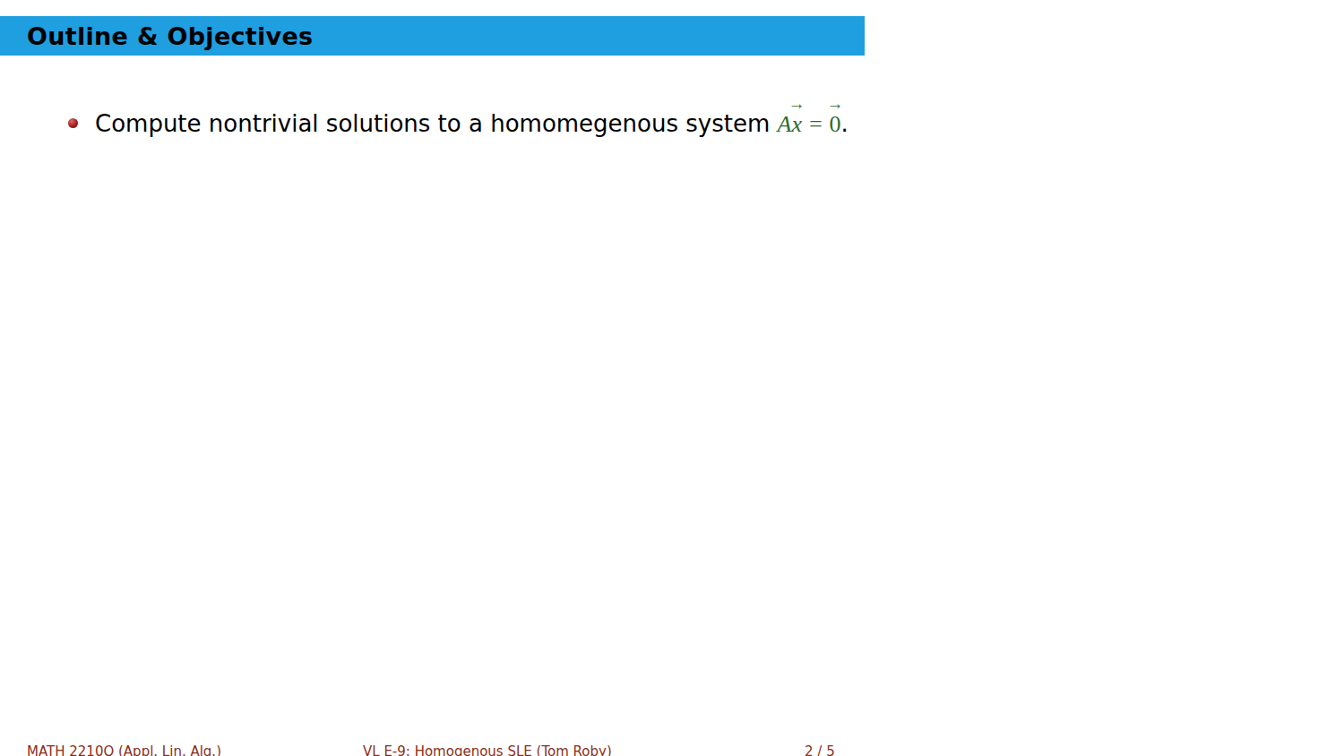Outline & Objectives
Compute nontrivial solutions to a homomegenous system Ax = 0.
MATH 2210Q (Appl. Lin. Alg.) VL E-9: Homogenous SLE (Tom Roby) 2 / 5